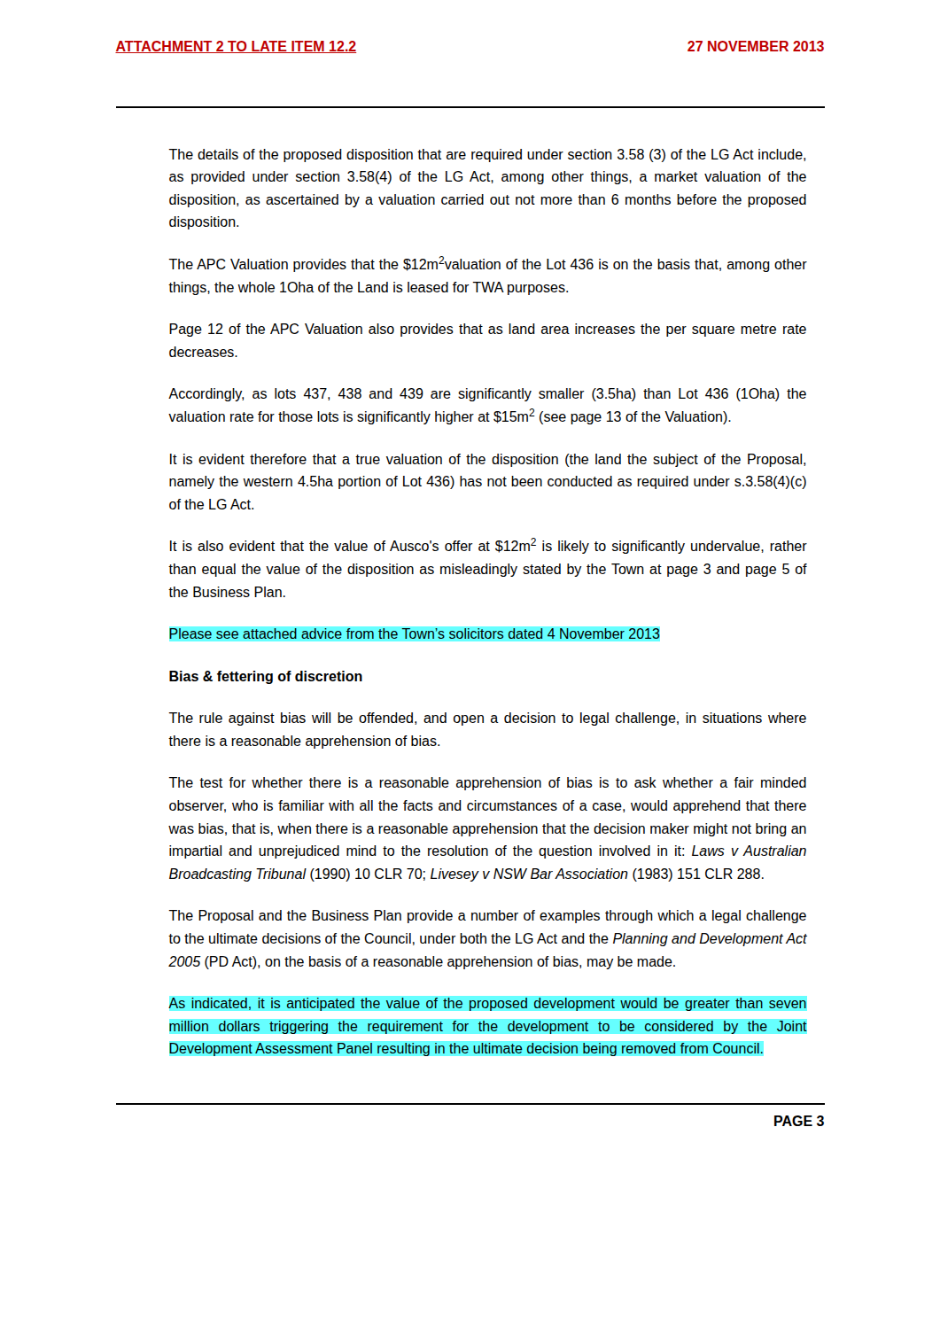ATTACHMENT 2 TO LATE ITEM 12.2 27 NOVEMBER 2013
The details of the proposed disposition that are required under section 3.58 (3) of the LG Act include, as provided under section 3.58(4) of the LG Act, among other things, a market valuation of the disposition, as ascertained by a valuation carried out not more than 6 months before the proposed disposition.
The APC Valuation provides that the $12m2valuation of the Lot 436 is on the basis that, among other things, the whole 1Oha of the Land is leased for TWA purposes.
Page 12 of the APC Valuation also provides that as land area increases the per square metre rate decreases.
Accordingly, as lots 437, 438 and 439 are significantly smaller (3.5ha) than Lot 436 (1Oha) the valuation rate for those lots is significantly higher at $15m2 (see page 13 of the Valuation).
It is evident therefore that a true valuation of the disposition (the land the subject of the Proposal, namely the western 4.5ha portion of Lot 436) has not been conducted as required under s.3.58(4)(c) of the LG Act.
It is also evident that the value of Ausco's offer at $12m2 is likely to significantly undervalue, rather than equal the value of the disposition as misleadingly stated by the Town at page 3 and page 5 of the Business Plan.
Please see attached advice from the Town’s solicitors dated 4 November 2013
Bias & fettering of discretion
The rule against bias will be offended, and open a decision to legal challenge, in situations where there is a reasonable apprehension of bias.
The test for whether there is a reasonable apprehension of bias is to ask whether a fair minded observer, who is familiar with all the facts and circumstances of a case, would apprehend that there was bias, that is, when there is a reasonable apprehension that the decision maker might not bring an impartial and unprejudiced mind to the resolution of the question involved in it: Laws v Australian Broadcasting Tribunal (1990) 10 CLR 70; Livesey v NSW Bar Association (1983) 151 CLR 288.
The Proposal and the Business Plan provide a number of examples through which a legal challenge to the ultimate decisions of the Council, under both the LG Act and the Planning and Development Act 2005 (PD Act), on the basis of a reasonable apprehension of bias, may be made.
As indicated, it is anticipated the value of the proposed development would be greater than seven million dollars triggering the requirement for the development to be considered by the Joint Development Assessment Panel resulting in the ultimate decision being removed from Council.
PAGE 3